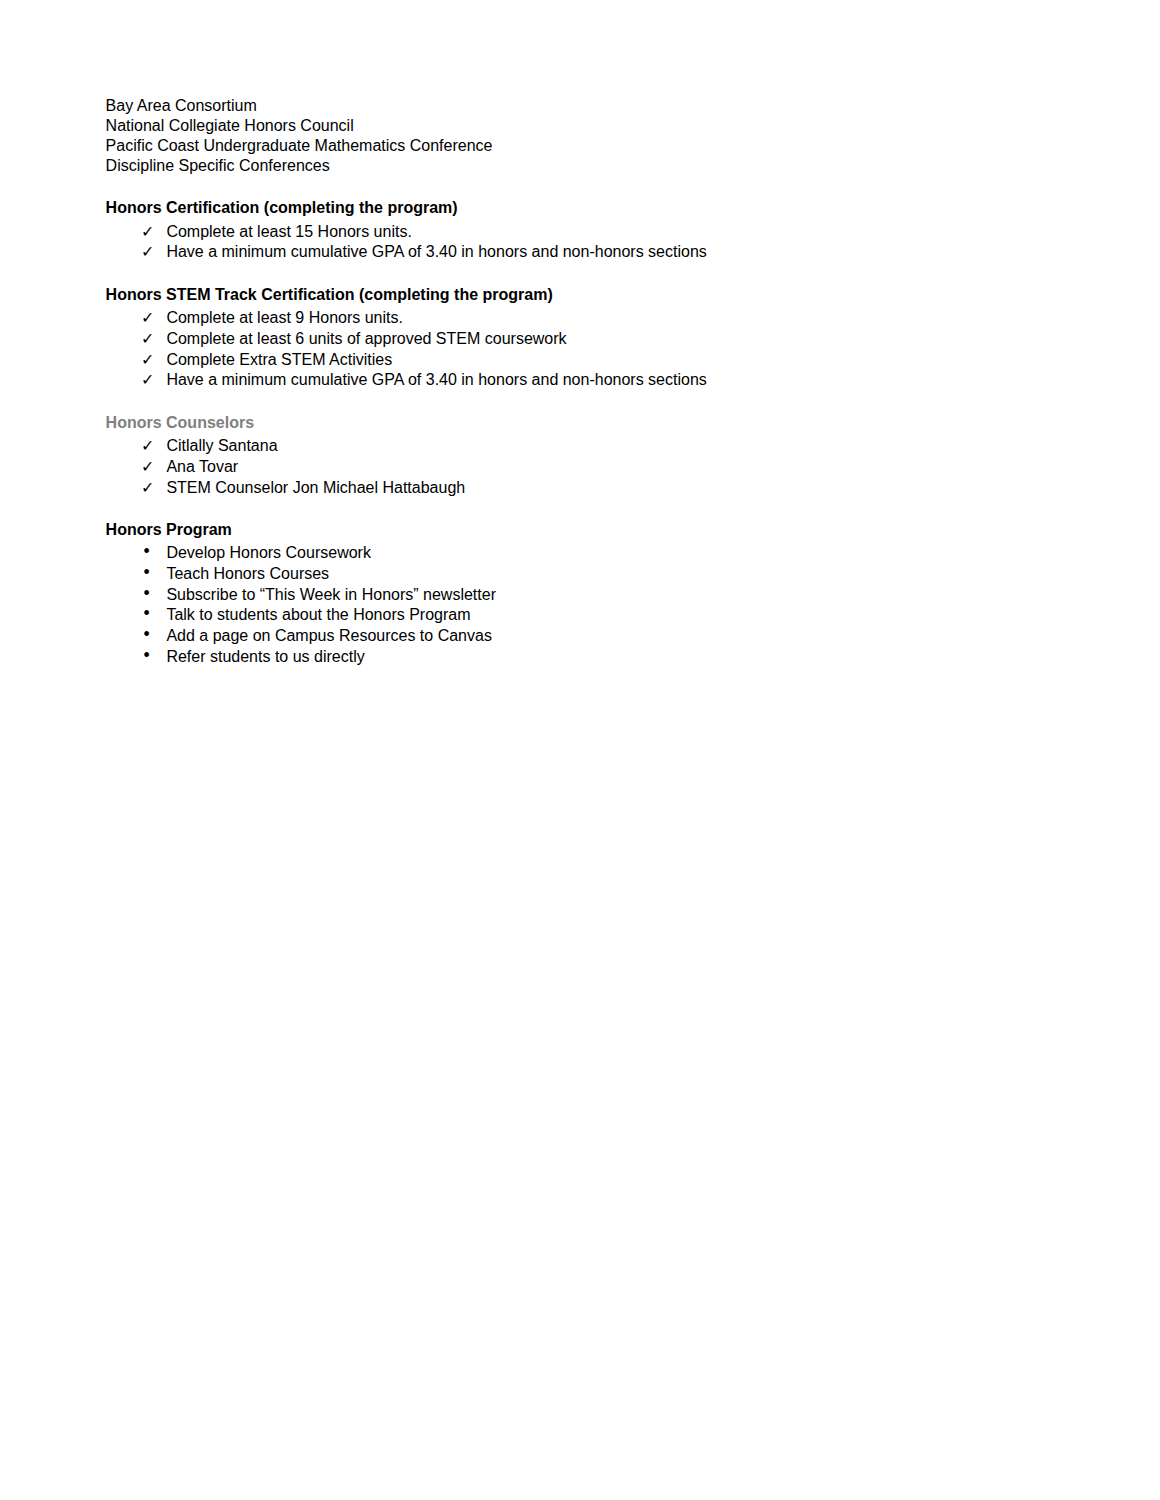Bay Area Consortium
National Collegiate Honors Council
Pacific Coast Undergraduate Mathematics Conference
Discipline Specific Conferences
Honors Certification (completing the program)
Complete at least 15 Honors units.
Have a minimum cumulative GPA of 3.40 in honors and non-honors sections
Honors STEM Track Certification (completing the program)
Complete at least 9 Honors units.
Complete at least 6 units of approved STEM coursework
Complete Extra STEM Activities
Have a minimum cumulative GPA of 3.40 in honors and non-honors sections
Honors Counselors
Citlally Santana
Ana Tovar
STEM Counselor Jon Michael Hattabaugh
Honors Program
Develop Honors Coursework
Teach Honors Courses
Subscribe to “This Week in Honors” newsletter
Talk to students about the Honors Program
Add a page on Campus Resources to Canvas
Refer students to us directly